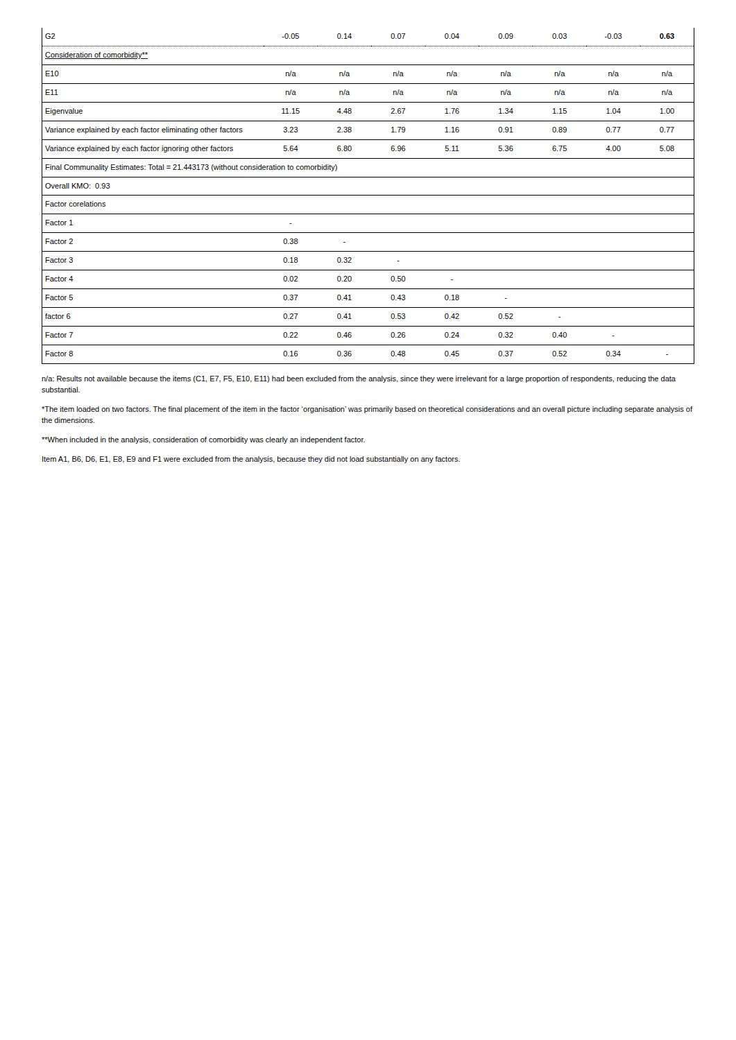| G2 | -0.05 | 0.14 | 0.07 | 0.04 | 0.09 | 0.03 | -0.03 | 0.63 |
| Consideration of comorbidity** | | | | | | | | |
| E10 | n/a | n/a | n/a | n/a | n/a | n/a | n/a | n/a |
| E11 | n/a | n/a | n/a | n/a | n/a | n/a | n/a | n/a |
| Eigenvalue | 11.15 | 4.48 | 2.67 | 1.76 | 1.34 | 1.15 | 1.04 | 1.00 |
| Variance explained by each factor eliminating other factors | 3.23 | 2.38 | 1.79 | 1.16 | 0.91 | 0.89 | 0.77 | 0.77 |
| Variance explained by each factor ignoring other factors | 5.64 | 6.80 | 6.96 | 5.11 | 5.36 | 6.75 | 4.00 | 5.08 |
| Final Communality Estimates: Total = 21.443173 (without consideration to comorbidity) |
| Overall KMO: 0.93 |
| Factor corelations |
| Factor 1 | - | | | | | | | |
| Factor 2 | 0.38 | - | | | | | | |
| Factor 3 | 0.18 | 0.32 | - | | | | | |
| Factor 4 | 0.02 | 0.20 | 0.50 | - | | | | |
| Factor 5 | 0.37 | 0.41 | 0.43 | 0.18 | - | | | |
| factor 6 | 0.27 | 0.41 | 0.53 | 0.42 | 0.52 | - | | |
| Factor 7 | 0.22 | 0.46 | 0.26 | 0.24 | 0.32 | 0.40 | - | |
| Factor 8 | 0.16 | 0.36 | 0.48 | 0.45 | 0.37 | 0.52 | 0.34 | - |
n/a: Results not available because the items (C1, E7, F5, E10, E11) had been excluded from the analysis, since they were irrelevant for a large proportion of respondents, reducing the data substantial.
*The item loaded on two factors. The final placement of the item in the factor ‘organisation’ was primarily based on theoretical considerations and an overall picture including separate analysis of the dimensions.
**When included in the analysis, consideration of comorbidity was clearly an independent factor.
Item A1, B6, D6, E1, E8, E9 and F1 were excluded from the analysis, because they did not load substantially on any factors.